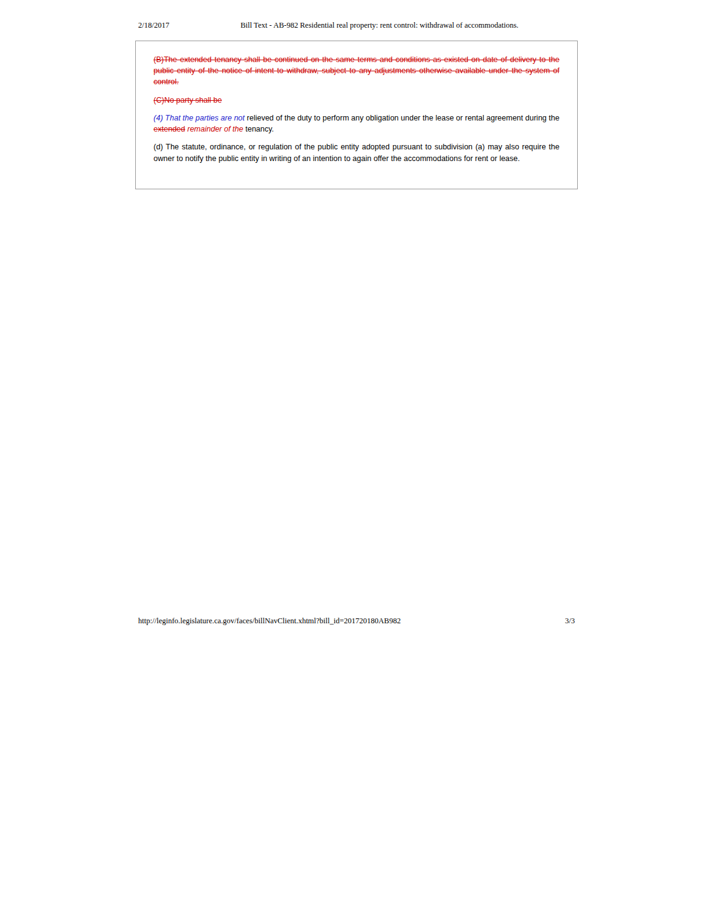2/18/2017
Bill Text - AB-982 Residential real property: rent control: withdrawal of accommodations.
(B)The extended tenancy shall be continued on the same terms and conditions as existed on date of delivery to the public entity of the notice of intent to withdraw, subject to any adjustments otherwise available under the system of control.
(C)No party shall be
(4) That the parties are not relieved of the duty to perform any obligation under the lease or rental agreement during the extended remainder of the tenancy.
(d) The statute, ordinance, or regulation of the public entity adopted pursuant to subdivision (a) may also require the owner to notify the public entity in writing of an intention to again offer the accommodations for rent or lease.
http://leginfo.legislature.ca.gov/faces/billNavClient.xhtml?bill_id=201720180AB982
3/3